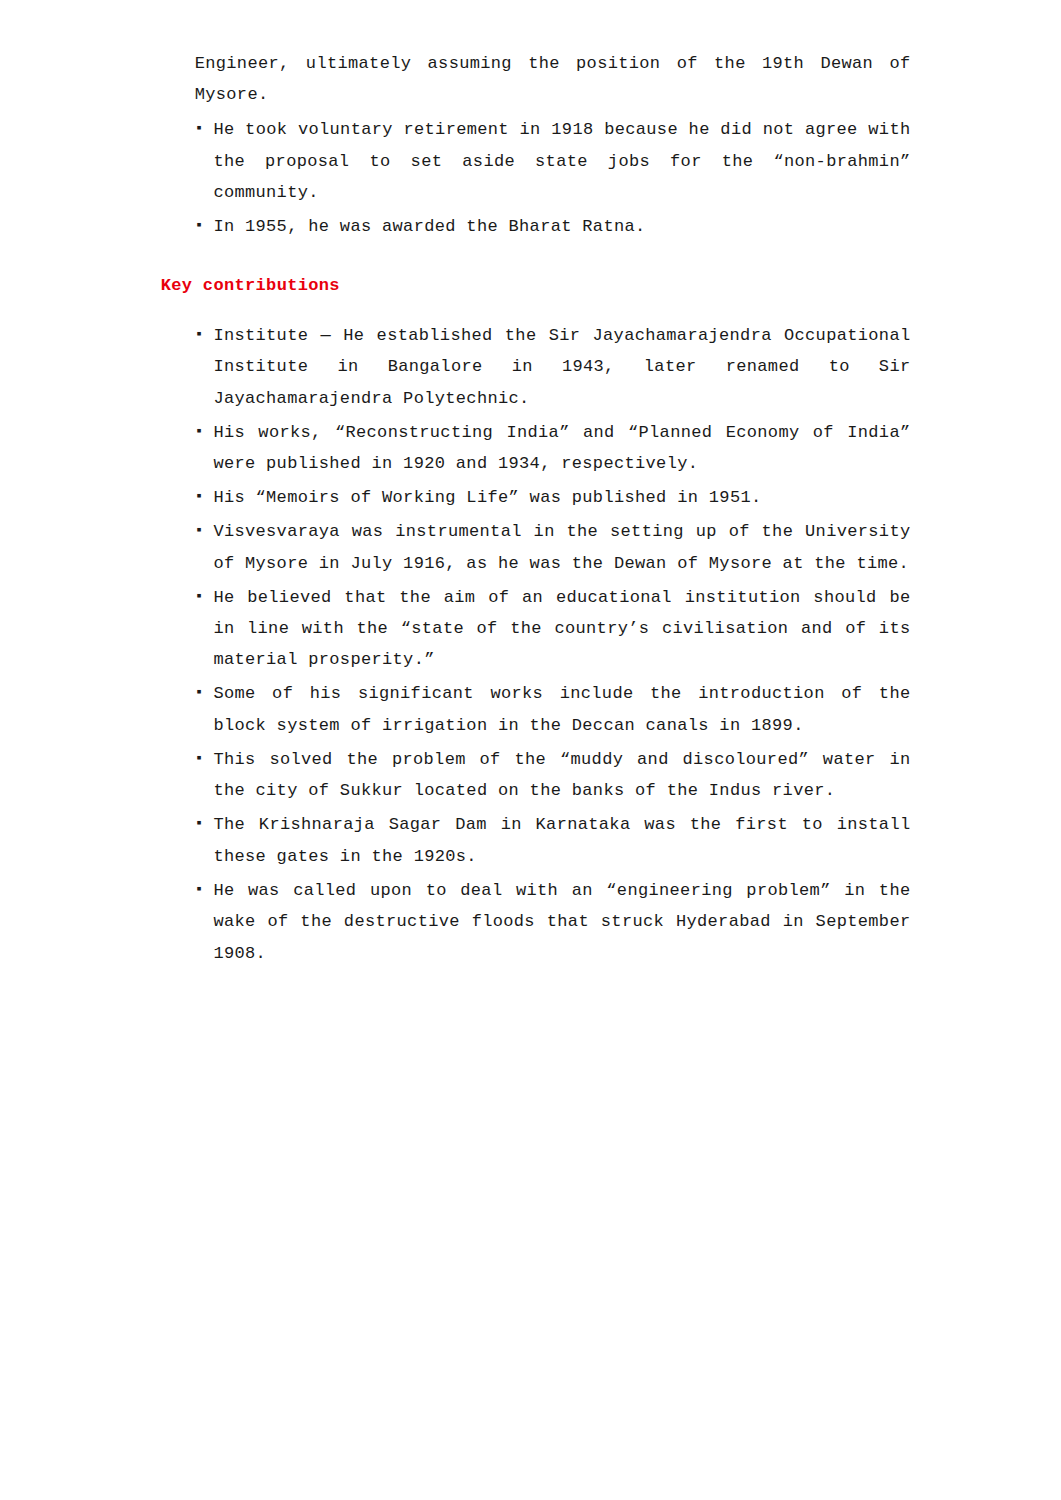Engineer, ultimately assuming the position of the 19th Dewan of Mysore.
He took voluntary retirement in 1918 because he did not agree with the proposal to set aside state jobs for the “non-brahmin” community.
In 1955, he was awarded the Bharat Ratna.
Key contributions
Institute — He established the Sir Jayachamarajendra Occupational Institute in Bangalore in 1943, later renamed to Sir Jayachamarajendra Polytechnic.
His works, “Reconstructing India” and “Planned Economy of India” were published in 1920 and 1934, respectively.
His “Memoirs of Working Life” was published in 1951.
Visvesvaraya was instrumental in the setting up of the University of Mysore in July 1916, as he was the Dewan of Mysore at the time.
He believed that the aim of an educational institution should be in line with the “state of the country’s civilisation and of its material prosperity.”
Some of his significant works include the introduction of the block system of irrigation in the Deccan canals in 1899.
This solved the problem of the “muddy and discoloured” water in the city of Sukkur located on the banks of the Indus river.
The Krishnaraja Sagar Dam in Karnataka was the first to install these gates in the 1920s.
He was called upon to deal with an “engineering problem” in the wake of the destructive floods that struck Hyderabad in September 1908.